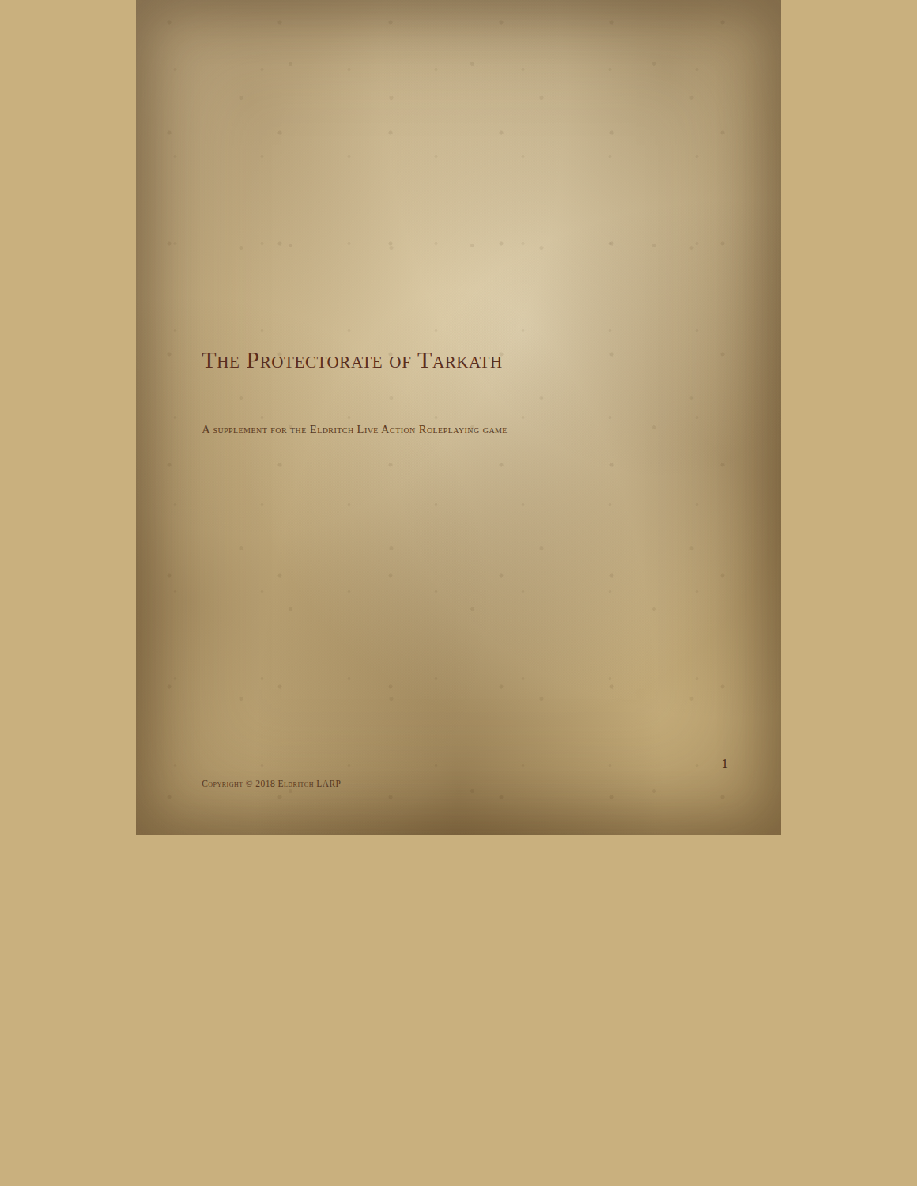The Protectorate of Tarkath
A supplement for the Eldritch Live Action Roleplaying game
1
Copyright © 2018 Eldritch LARP